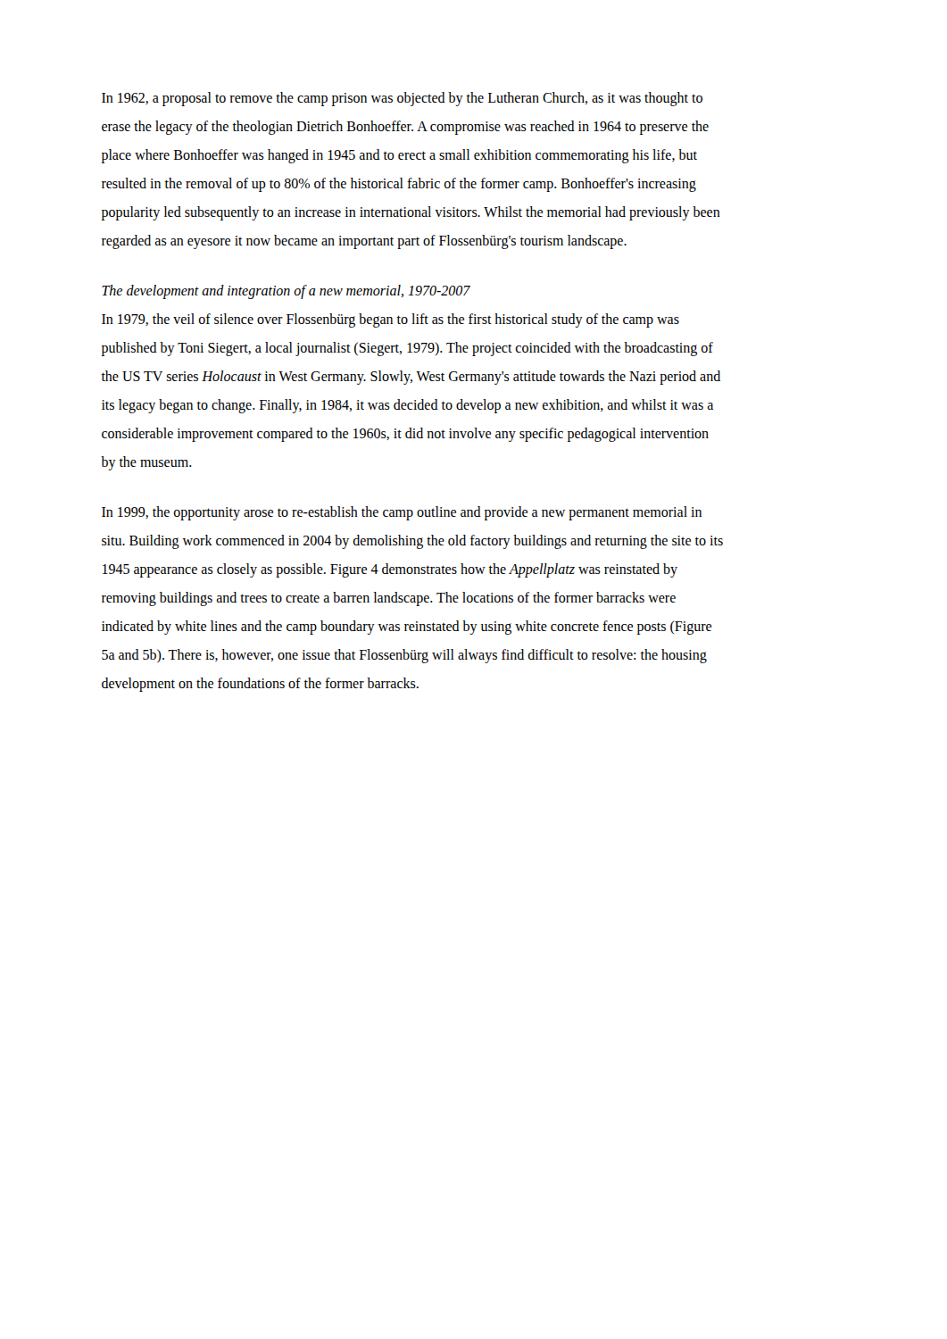In 1962, a proposal to remove the camp prison was objected by the Lutheran Church, as it was thought to erase the legacy of the theologian Dietrich Bonhoeffer. A compromise was reached in 1964 to preserve the place where Bonhoeffer was hanged in 1945 and to erect a small exhibition commemorating his life, but resulted in the removal of up to 80% of the historical fabric of the former camp. Bonhoeffer's increasing popularity led subsequently to an increase in international visitors. Whilst the memorial had previously been regarded as an eyesore it now became an important part of Flossenbürg's tourism landscape.
The development and integration of a new memorial, 1970-2007
In 1979, the veil of silence over Flossenbürg began to lift as the first historical study of the camp was published by Toni Siegert, a local journalist (Siegert, 1979). The project coincided with the broadcasting of the US TV series Holocaust in West Germany. Slowly, West Germany's attitude towards the Nazi period and its legacy began to change. Finally, in 1984, it was decided to develop a new exhibition, and whilst it was a considerable improvement compared to the 1960s, it did not involve any specific pedagogical intervention by the museum.
In 1999, the opportunity arose to re-establish the camp outline and provide a new permanent memorial in situ. Building work commenced in 2004 by demolishing the old factory buildings and returning the site to its 1945 appearance as closely as possible. Figure 4 demonstrates how the Appellplatz was reinstated by removing buildings and trees to create a barren landscape. The locations of the former barracks were indicated by white lines and the camp boundary was reinstated by using white concrete fence posts (Figure 5a and 5b). There is, however, one issue that Flossenbürg will always find difficult to resolve: the housing development on the foundations of the former barracks.